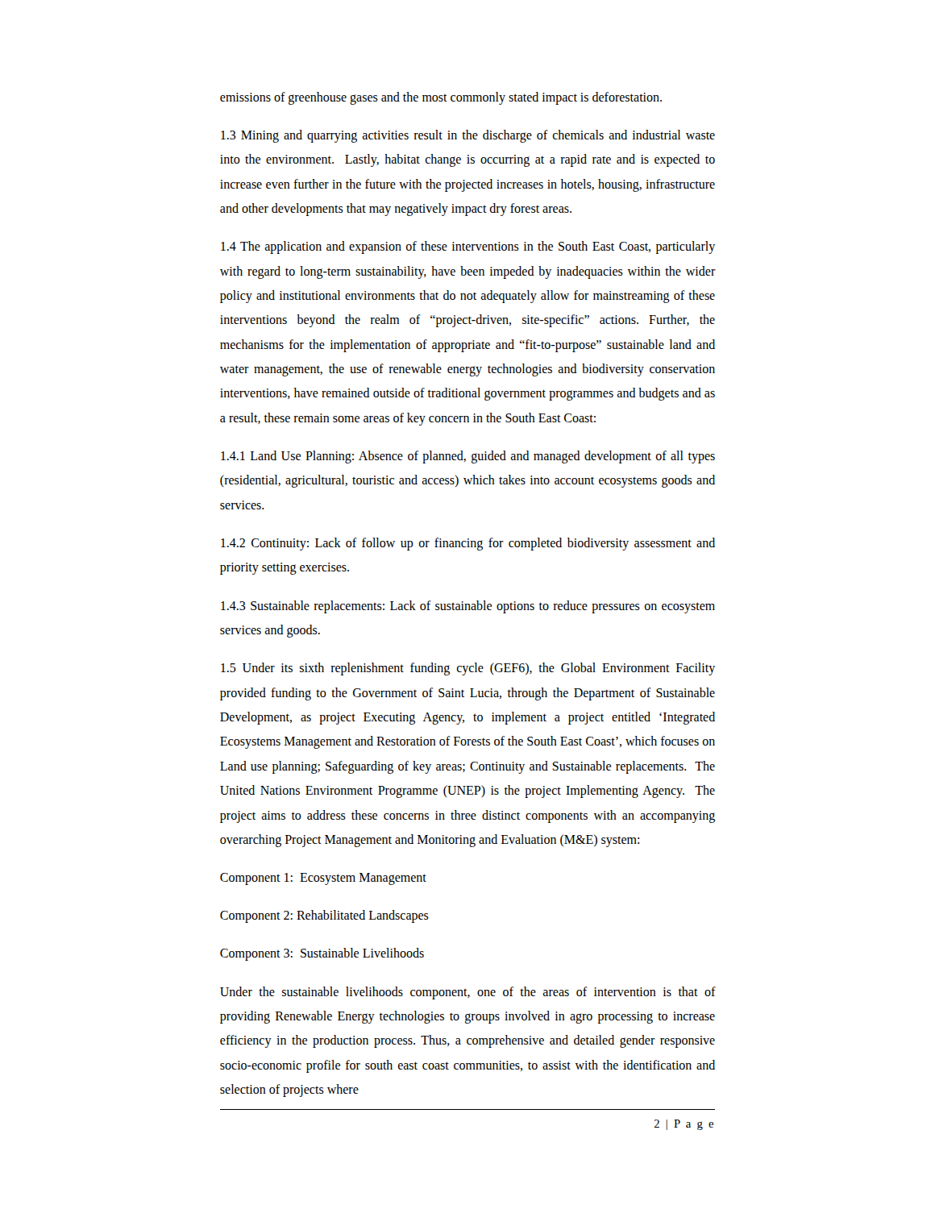emissions of greenhouse gases and the most commonly stated impact is deforestation.
1.3 Mining and quarrying activities result in the discharge of chemicals and industrial waste into the environment. Lastly, habitat change is occurring at a rapid rate and is expected to increase even further in the future with the projected increases in hotels, housing, infrastructure and other developments that may negatively impact dry forest areas.
1.4 The application and expansion of these interventions in the South East Coast, particularly with regard to long-term sustainability, have been impeded by inadequacies within the wider policy and institutional environments that do not adequately allow for mainstreaming of these interventions beyond the realm of “project-driven, site-specific” actions. Further, the mechanisms for the implementation of appropriate and “fit-to-purpose” sustainable land and water management, the use of renewable energy technologies and biodiversity conservation interventions, have remained outside of traditional government programmes and budgets and as a result, these remain some areas of key concern in the South East Coast:
1.4.1 Land Use Planning: Absence of planned, guided and managed development of all types (residential, agricultural, touristic and access) which takes into account ecosystems goods and services.
1.4.2 Continuity: Lack of follow up or financing for completed biodiversity assessment and priority setting exercises.
1.4.3 Sustainable replacements: Lack of sustainable options to reduce pressures on ecosystem services and goods.
1.5 Under its sixth replenishment funding cycle (GEF6), the Global Environment Facility provided funding to the Government of Saint Lucia, through the Department of Sustainable Development, as project Executing Agency, to implement a project entitled ‘Integrated Ecosystems Management and Restoration of Forests of the South East Coast’, which focuses on Land use planning; Safeguarding of key areas; Continuity and Sustainable replacements. The United Nations Environment Programme (UNEP) is the project Implementing Agency. The project aims to address these concerns in three distinct components with an accompanying overarching Project Management and Monitoring and Evaluation (M&E) system:
Component 1: Ecosystem Management
Component 2: Rehabilitated Landscapes
Component 3: Sustainable Livelihoods
Under the sustainable livelihoods component, one of the areas of intervention is that of providing Renewable Energy technologies to groups involved in agro processing to increase efficiency in the production process. Thus, a comprehensive and detailed gender responsive socio-economic profile for south east coast communities, to assist with the identification and selection of projects where
2 | P a g e